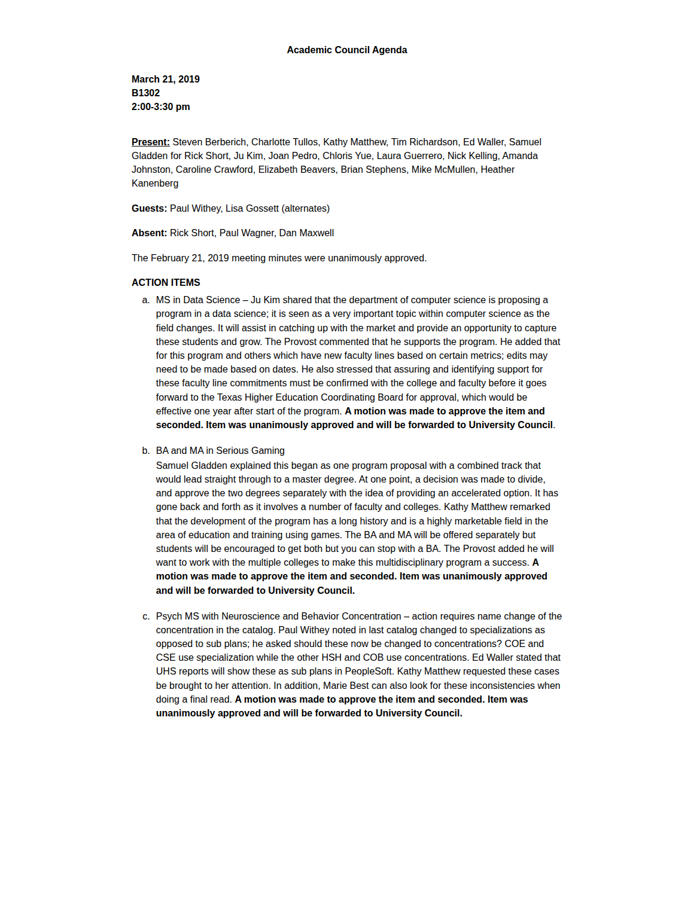Academic Council Agenda
March 21, 2019 B1302 2:00-3:30 pm
Present: Steven Berberich, Charlotte Tullos, Kathy Matthew, Tim Richardson, Ed Waller, Samuel Gladden for Rick Short, Ju Kim, Joan Pedro, Chloris Yue, Laura Guerrero, Nick Kelling, Amanda Johnston, Caroline Crawford, Elizabeth Beavers, Brian Stephens, Mike McMullen, Heather Kanenberg
Guests: Paul Withey, Lisa Gossett (alternates)
Absent: Rick Short, Paul Wagner, Dan Maxwell
The February 21, 2019 meeting minutes were unanimously approved.
ACTION ITEMS
MS in Data Science – Ju Kim shared that the department of computer science is proposing a program in a data science; it is seen as a very important topic within computer science as the field changes. It will assist in catching up with the market and provide an opportunity to capture these students and grow. The Provost commented that he supports the program. He added that for this program and others which have new faculty lines based on certain metrics; edits may need to be made based on dates. He also stressed that assuring and identifying support for these faculty line commitments must be confirmed with the college and faculty before it goes forward to the Texas Higher Education Coordinating Board for approval, which would be effective one year after start of the program. A motion was made to approve the item and seconded. Item was unanimously approved and will be forwarded to University Council.
BA and MA in Serious Gaming
Samuel Gladden explained this began as one program proposal with a combined track that would lead straight through to a master degree. At one point, a decision was made to divide, and approve the two degrees separately with the idea of providing an accelerated option. It has gone back and forth as it involves a number of faculty and colleges. Kathy Matthew remarked that the development of the program has a long history and is a highly marketable field in the area of education and training using games. The BA and MA will be offered separately but students will be encouraged to get both but you can stop with a BA. The Provost added he will want to work with the multiple colleges to make this multidisciplinary program a success. A motion was made to approve the item and seconded. Item was unanimously approved and will be forwarded to University Council.
Psych MS with Neuroscience and Behavior Concentration – action requires name change of the concentration in the catalog. Paul Withey noted in last catalog changed to specializations as opposed to sub plans; he asked should these now be changed to concentrations? COE and CSE use specialization while the other HSH and COB use concentrations. Ed Waller stated that UHS reports will show these as sub plans in PeopleSoft. Kathy Matthew requested these cases be brought to her attention. In addition, Marie Best can also look for these inconsistencies when doing a final read. A motion was made to approve the item and seconded. Item was unanimously approved and will be forwarded to University Council.